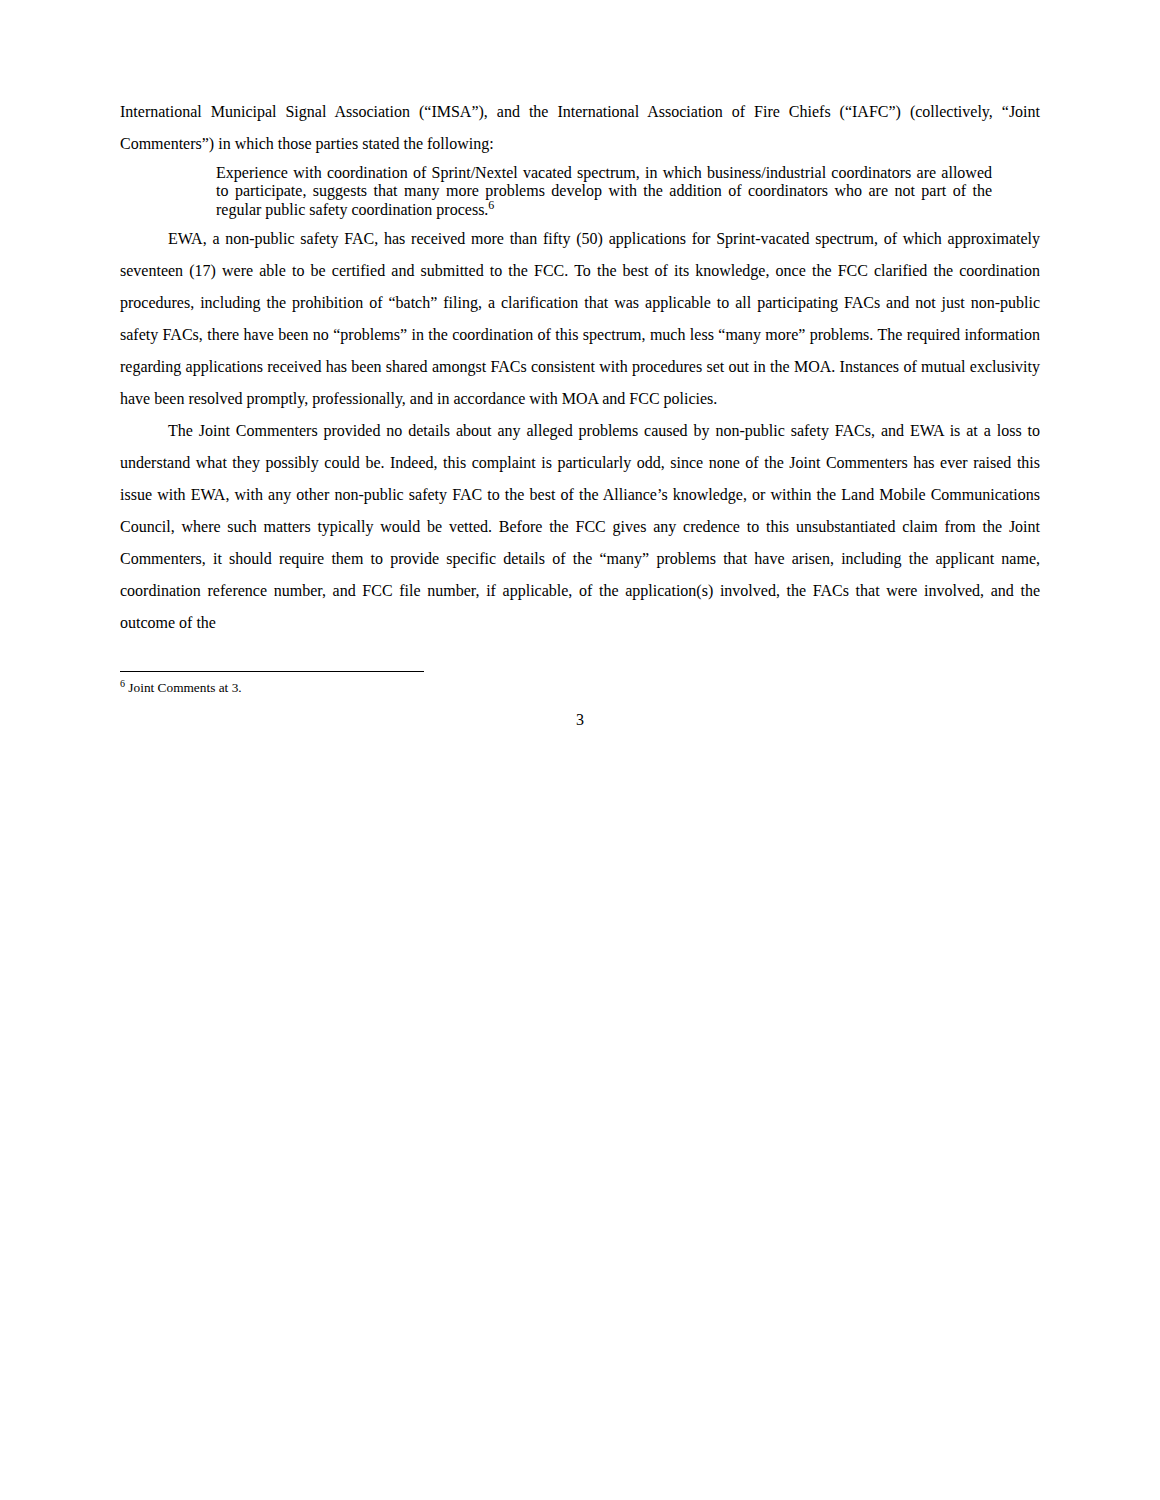International Municipal Signal Association (“IMSA”), and the International Association of Fire Chiefs (“IAFC”) (collectively, “Joint Commenters”) in which those parties stated the following:
Experience with coordination of Sprint/Nextel vacated spectrum, in which business/industrial coordinators are allowed to participate, suggests that many more problems develop with the addition of coordinators who are not part of the regular public safety coordination process.6
EWA, a non-public safety FAC, has received more than fifty (50) applications for Sprint-vacated spectrum, of which approximately seventeen (17) were able to be certified and submitted to the FCC. To the best of its knowledge, once the FCC clarified the coordination procedures, including the prohibition of “batch” filing, a clarification that was applicable to all participating FACs and not just non-public safety FACs, there have been no “problems” in the coordination of this spectrum, much less “many more” problems. The required information regarding applications received has been shared amongst FACs consistent with procedures set out in the MOA. Instances of mutual exclusivity have been resolved promptly, professionally, and in accordance with MOA and FCC policies.
The Joint Commenters provided no details about any alleged problems caused by non-public safety FACs, and EWA is at a loss to understand what they possibly could be. Indeed, this complaint is particularly odd, since none of the Joint Commenters has ever raised this issue with EWA, with any other non-public safety FAC to the best of the Alliance’s knowledge, or within the Land Mobile Communications Council, where such matters typically would be vetted. Before the FCC gives any credence to this unsubstantiated claim from the Joint Commenters, it should require them to provide specific details of the “many” problems that have arisen, including the applicant name, coordination reference number, and FCC file number, if applicable, of the application(s) involved, the FACs that were involved, and the outcome of the
6 Joint Comments at 3.
3